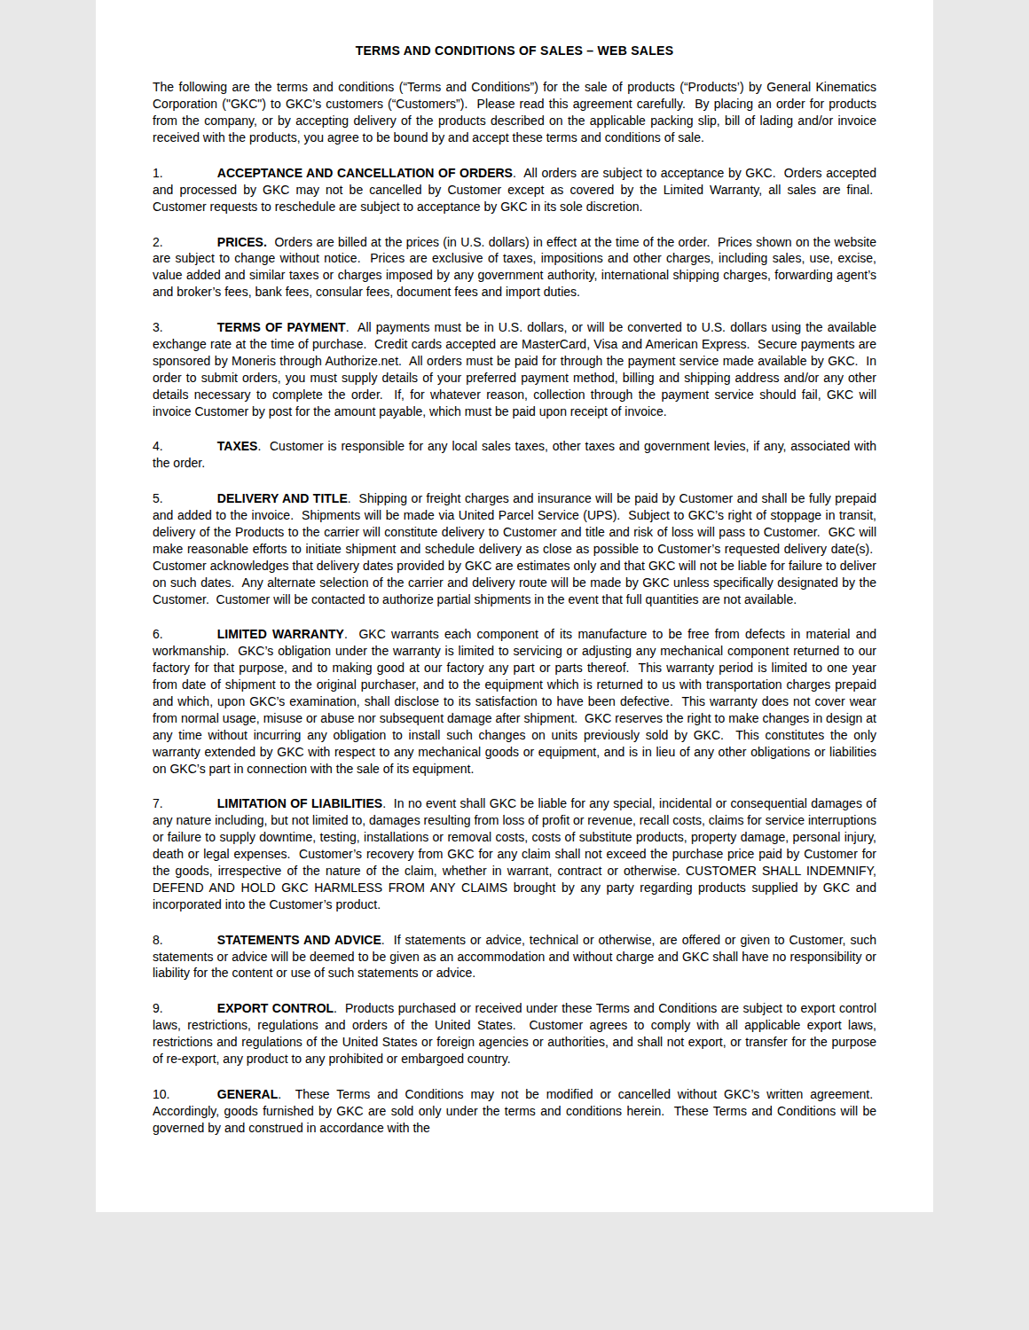Terms and Conditions of Sales – Web Sales
The following are the terms and conditions (“Terms and Conditions”) for the sale of products (“Products’) by General Kinematics Corporation ("GKC") to GKC’s customers (“Customers”). Please read this agreement carefully. By placing an order for products from the company, or by accepting delivery of the products described on the applicable packing slip, bill of lading and/or invoice received with the products, you agree to be bound by and accept these terms and conditions of sale.
ACCEPTANCE AND CANCELLATION OF ORDERS. All orders are subject to acceptance by GKC. Orders accepted and processed by GKC may not be cancelled by Customer except as covered by the Limited Warranty, all sales are final. Customer requests to reschedule are subject to acceptance by GKC in its sole discretion.
PRICES. Orders are billed at the prices (in U.S. dollars) in effect at the time of the order. Prices shown on the website are subject to change without notice. Prices are exclusive of taxes, impositions and other charges, including sales, use, excise, value added and similar taxes or charges imposed by any government authority, international shipping charges, forwarding agent’s and broker’s fees, bank fees, consular fees, document fees and import duties.
TERMS OF PAYMENT. All payments must be in U.S. dollars, or will be converted to U.S. dollars using the available exchange rate at the time of purchase. Credit cards accepted are MasterCard, Visa and American Express. Secure payments are sponsored by Moneris through Authorize.net. All orders must be paid for through the payment service made available by GKC. In order to submit orders, you must supply details of your preferred payment method, billing and shipping address and/or any other details necessary to complete the order. If, for whatever reason, collection through the payment service should fail, GKC will invoice Customer by post for the amount payable, which must be paid upon receipt of invoice.
TAXES. Customer is responsible for any local sales taxes, other taxes and government levies, if any, associated with the order.
DELIVERY AND TITLE. Shipping or freight charges and insurance will be paid by Customer and shall be fully prepaid and added to the invoice. Shipments will be made via United Parcel Service (UPS). Subject to GKC’s right of stoppage in transit, delivery of the Products to the carrier will constitute delivery to Customer and title and risk of loss will pass to Customer. GKC will make reasonable efforts to initiate shipment and schedule delivery as close as possible to Customer’s requested delivery date(s). Customer acknowledges that delivery dates provided by GKC are estimates only and that GKC will not be liable for failure to deliver on such dates. Any alternate selection of the carrier and delivery route will be made by GKC unless specifically designated by the Customer. Customer will be contacted to authorize partial shipments in the event that full quantities are not available.
LIMITED WARRANTY. GKC warrants each component of its manufacture to be free from defects in material and workmanship. GKC’s obligation under the warranty is limited to servicing or adjusting any mechanical component returned to our factory for that purpose, and to making good at our factory any part or parts thereof. This warranty period is limited to one year from date of shipment to the original purchaser, and to the equipment which is returned to us with transportation charges prepaid and which, upon GKC’s examination, shall disclose to its satisfaction to have been defective. This warranty does not cover wear from normal usage, misuse or abuse nor subsequent damage after shipment. GKC reserves the right to make changes in design at any time without incurring any obligation to install such changes on units previously sold by GKC. This constitutes the only warranty extended by GKC with respect to any mechanical goods or equipment, and is in lieu of any other obligations or liabilities on GKC’s part in connection with the sale of its equipment.
LIMITATION OF LIABILITIES. In no event shall GKC be liable for any special, incidental or consequential damages of any nature including, but not limited to, damages resulting from loss of profit or revenue, recall costs, claims for service interruptions or failure to supply downtime, testing, installations or removal costs, costs of substitute products, property damage, personal injury, death or legal expenses. Customer’s recovery from GKC for any claim shall not exceed the purchase price paid by Customer for the goods, irrespective of the nature of the claim, whether in warrant, contract or otherwise. CUSTOMER SHALL INDEMNIFY, DEFEND AND HOLD GKC HARMLESS FROM ANY CLAIMS brought by any party regarding products supplied by GKC and incorporated into the Customer’s product.
STATEMENTS AND ADVICE. If statements or advice, technical or otherwise, are offered or given to Customer, such statements or advice will be deemed to be given as an accommodation and without charge and GKC shall have no responsibility or liability for the content or use of such statements or advice.
EXPORT CONTROL. Products purchased or received under these Terms and Conditions are subject to export control laws, restrictions, regulations and orders of the United States. Customer agrees to comply with all applicable export laws, restrictions and regulations of the United States or foreign agencies or authorities, and shall not export, or transfer for the purpose of re-export, any product to any prohibited or embargoed country.
GENERAL. These Terms and Conditions may not be modified or cancelled without GKC’s written agreement. Accordingly, goods furnished by GKC are sold only under the terms and conditions herein. These Terms and Conditions will be governed by and construed in accordance with the